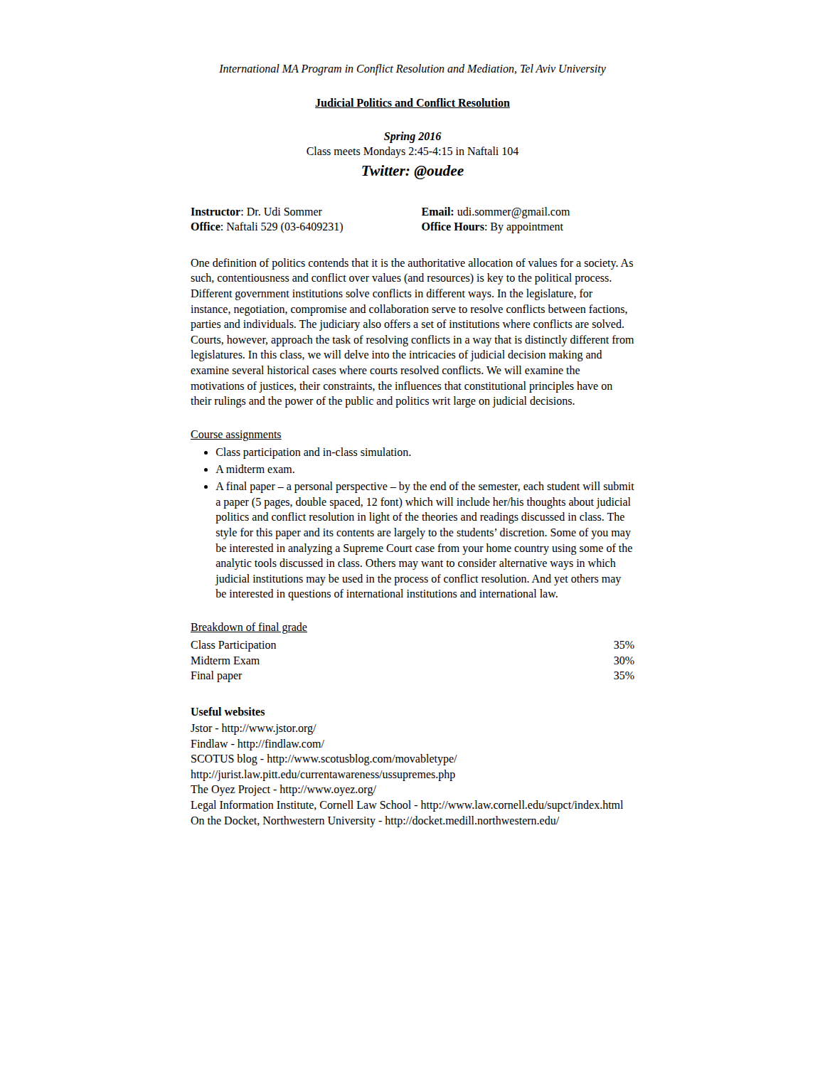International MA Program in Conflict Resolution and Mediation, Tel Aviv University
Judicial Politics and Conflict Resolution
Spring 2016
Class meets Mondays 2:45-4:15 in Naftali 104
Twitter: @oudee
| Instructor : Dr. Udi Sommer | Email: udi.sommer@gmail.com |
| Office : Naftali 529 (03-6409231) | Office Hours : By appointment |
One definition of politics contends that it is the authoritative allocation of values for a society. As such, contentiousness and conflict over values (and resources) is key to the political process. Different government institutions solve conflicts in different ways. In the legislature, for instance, negotiation, compromise and collaboration serve to resolve conflicts between factions, parties and individuals. The judiciary also offers a set of institutions where conflicts are solved. Courts, however, approach the task of resolving conflicts in a way that is distinctly different from legislatures. In this class, we will delve into the intricacies of judicial decision making and examine several historical cases where courts resolved conflicts. We will examine the motivations of justices, their constraints, the influences that constitutional principles have on their rulings and the power of the public and politics writ large on judicial decisions.
Course assignments
Class participation and in-class simulation.
A midterm exam.
A final paper – a personal perspective – by the end of the semester, each student will submit a paper (5 pages, double spaced, 12 font) which will include her/his thoughts about judicial politics and conflict resolution in light of the theories and readings discussed in class. The style for this paper and its contents are largely to the students’ discretion. Some of you may be interested in analyzing a Supreme Court case from your home country using some of the analytic tools discussed in class. Others may want to consider alternative ways in which judicial institutions may be used in the process of conflict resolution. And yet others may be interested in questions of international institutions and international law.
Breakdown of final grade
| Class Participation | 35% |
| Midterm Exam | 30% |
| Final paper | 35% |
Useful websites
Jstor - http://www.jstor.org/
Findlaw - http://findlaw.com/
SCOTUS blog - http://www.scotusblog.com/movabletype/
http://jurist.law.pitt.edu/currentawareness/ussupremes.php
The Oyez Project - http://www.oyez.org/
Legal Information Institute, Cornell Law School - http://www.law.cornell.edu/supct/index.html
On the Docket, Northwestern University - http://docket.medill.northwestern.edu/